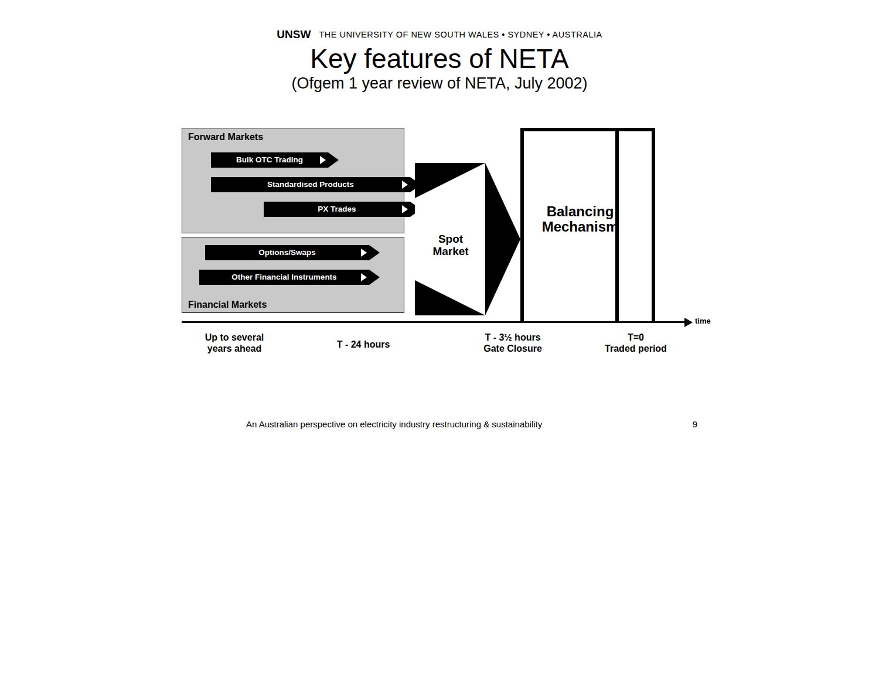UNSW THE UNIVERSITY OF NEW SOUTH WALES • SYDNEY • AUSTRALIA
Key features of NETA
(Ofgem 1 year review of NETA, July 2002)
Forward Markets
Financial Markets
Bulk OTC Trading
Standardised Products
PX Trades
Options/Swaps
Other Financial Instruments
Spot
Market
Balancing
Mechanism
time
Up to several
years ahead
T - 24 hours
T - 3½ hours
Gate Closure
T=0
Traded period
An Australian perspective on electricity industry restructuring & sustainability 9